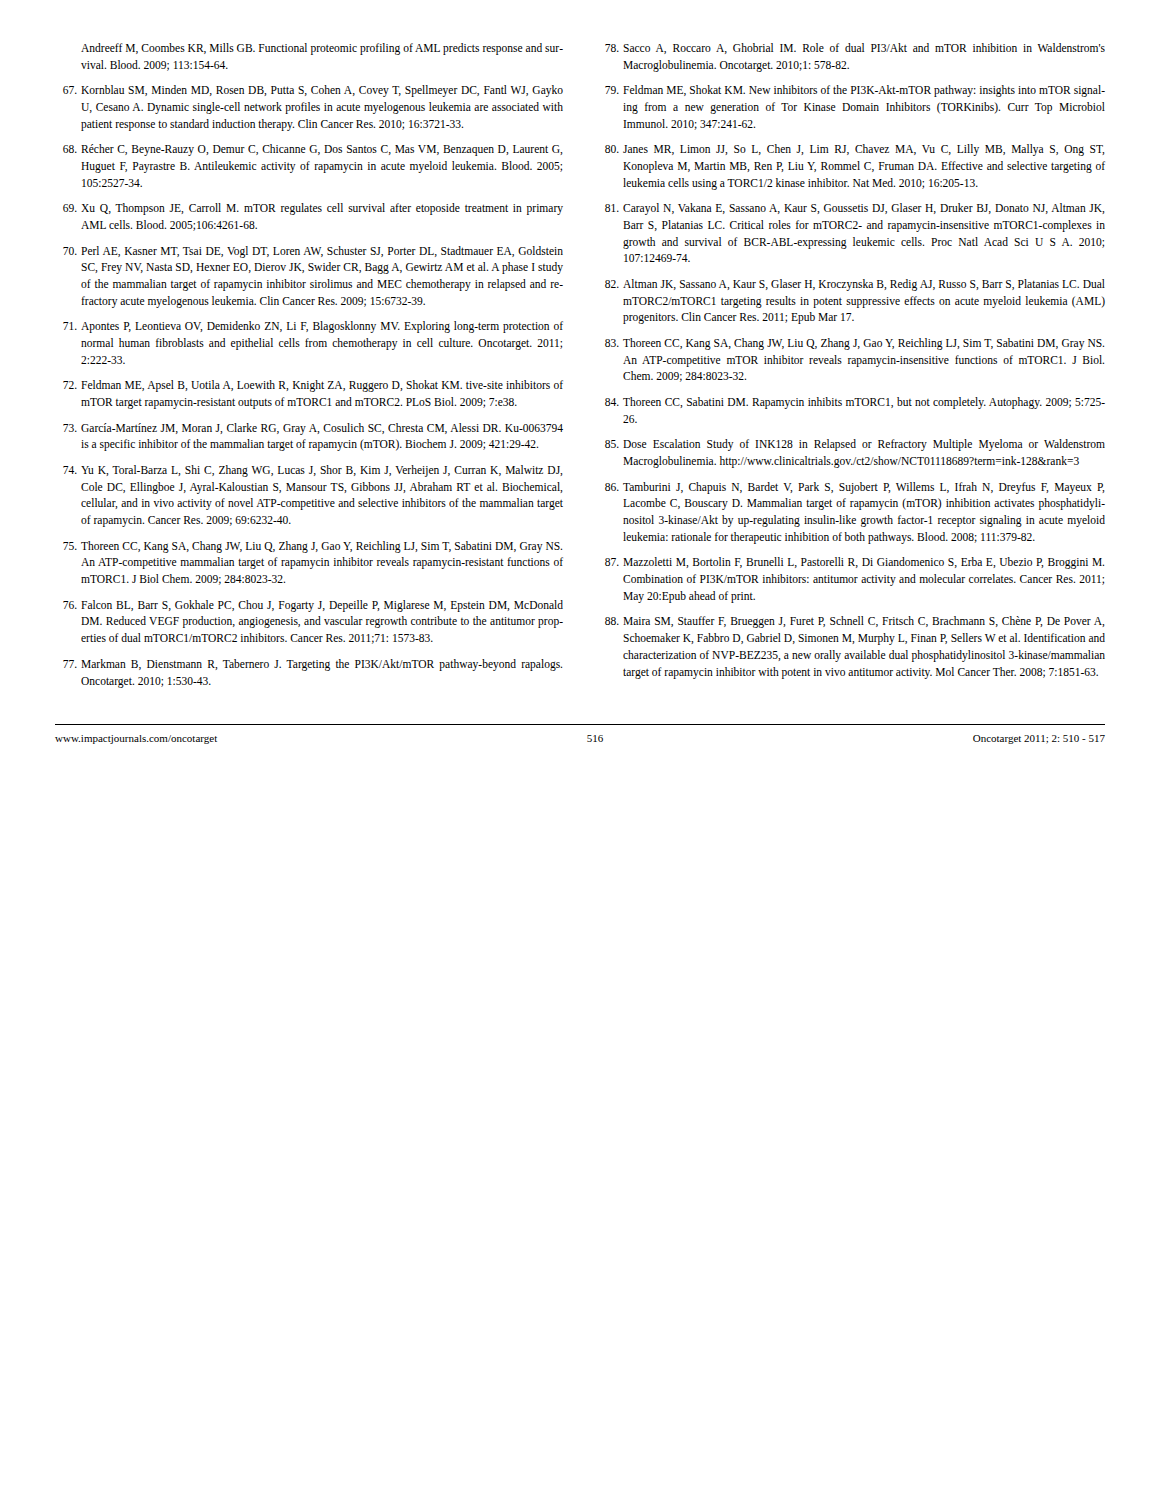Andreeff M, Coombes KR, Mills GB. Functional proteomic profiling of AML predicts response and survival. Blood. 2009; 113:154-64.
67 Kornblau SM, Minden MD, Rosen DB, Putta S, Cohen A, Covey T, Spellmeyer DC, Fantl WJ, Gayko U, Cesano A. Dynamic single-cell network profiles in acute myelogenous leukemia are associated with patient response to standard induction therapy. Clin Cancer Res. 2010; 16:3721-33.
68 Récher C, Beyne-Rauzy O, Demur C, Chicanne G, Dos Santos C, Mas VM, Benzaquen D, Laurent G, Huguet F, Payrastre B. Antileukemic activity of rapamycin in acute myeloid leukemia. Blood. 2005; 105:2527-34.
69 Xu Q, Thompson JE, Carroll M. mTOR regulates cell survival after etoposide treatment in primary AML cells. Blood. 2005;106:4261-68.
70 Perl AE, Kasner MT, Tsai DE, Vogl DT, Loren AW, Schuster SJ, Porter DL, Stadtmauer EA, Goldstein SC, Frey NV, Nasta SD, Hexner EO, Dierov JK, Swider CR, Bagg A, Gewirtz AM et al. A phase I study of the mammalian target of rapamycin inhibitor sirolimus and MEC chemotherapy in relapsed and refractory acute myelogenous leukemia. Clin Cancer Res. 2009; 15:6732-39.
71 Apontes P, Leontieva OV, Demidenko ZN, Li F, Blagosklonny MV. Exploring long-term protection of normal human fibroblasts and epithelial cells from chemotherapy in cell culture. Oncotarget. 2011; 2:222-33.
72 Feldman ME, Apsel B, Uotila A, Loewith R, Knight ZA, Ruggero D, Shokat KM. tive-site inhibitors of mTOR target rapamycin-resistant outputs of mTORC1 and mTORC2. PLoS Biol. 2009; 7:e38.
73 García-Martínez JM, Moran J, Clarke RG, Gray A, Cosulich SC, Chresta CM, Alessi DR. Ku-0063794 is a specific inhibitor of the mammalian target of rapamycin (mTOR). Biochem J. 2009; 421:29-42.
74 Yu K, Toral-Barza L, Shi C, Zhang WG, Lucas J, Shor B, Kim J, Verheijen J, Curran K, Malwitz DJ, Cole DC, Ellingboe J, Ayral-Kaloustian S, Mansour TS, Gibbons JJ, Abraham RT et al. Biochemical, cellular, and in vivo activity of novel ATP-competitive and selective inhibitors of the mammalian target of rapamycin. Cancer Res. 2009; 69:6232-40.
75 Thoreen CC, Kang SA, Chang JW, Liu Q, Zhang J, Gao Y, Reichling LJ, Sim T, Sabatini DM, Gray NS. An ATP-competitive mammalian target of rapamycin inhibitor reveals rapamycin-resistant functions of mTORC1. J Biol Chem. 2009; 284:8023-32.
76 Falcon BL, Barr S, Gokhale PC, Chou J, Fogarty J, Depeille P, Miglarese M, Epstein DM, McDonald DM. Reduced VEGF production, angiogenesis, and vascular regrowth contribute to the antitumor properties of dual mTORC1/mTORC2 inhibitors. Cancer Res. 2011;71: 1573-83.
77 Markman B, Dienstmann R, Tabernero J. Targeting the PI3K/Akt/mTOR pathway-beyond rapalogs. Oncotarget. 2010; 1:530-43.
78 Sacco A, Roccaro A, Ghobrial IM. Role of dual PI3/Akt and mTOR inhibition in Waldenstrom's Macroglobulinemia. Oncotarget. 2010;1: 578-82.
79 Feldman ME, Shokat KM. New inhibitors of the PI3K-Akt-mTOR pathway: insights into mTOR signaling from a new generation of Tor Kinase Domain Inhibitors (TORKinibs). Curr Top Microbiol Immunol. 2010; 347:241-62.
80 Janes MR, Limon JJ, So L, Chen J, Lim RJ, Chavez MA, Vu C, Lilly MB, Mallya S, Ong ST, Konopleva M, Martin MB, Ren P, Liu Y, Rommel C, Fruman DA. Effective and selective targeting of leukemia cells using a TORC1/2 kinase inhibitor. Nat Med. 2010; 16:205-13.
81 Carayol N, Vakana E, Sassano A, Kaur S, Goussetis DJ, Glaser H, Druker BJ, Donato NJ, Altman JK, Barr S, Platanias LC. Critical roles for mTORC2- and rapamycin-insensitive mTORC1-complexes in growth and survival of BCR-ABL-expressing leukemic cells. Proc Natl Acad Sci U S A. 2010; 107:12469-74.
82 Altman JK, Sassano A, Kaur S, Glaser H, Kroczynska B, Redig AJ, Russo S, Barr S, Platanias LC. Dual mTORC2/mTORC1 targeting results in potent suppressive effects on acute myeloid leukemia (AML) progenitors. Clin Cancer Res. 2011; Epub Mar 17.
83 Thoreen CC, Kang SA, Chang JW, Liu Q, Zhang J, Gao Y, Reichling LJ, Sim T, Sabatini DM, Gray NS. An ATP-competitive mTOR inhibitor reveals rapamycin-insensitive functions of mTORC1. J Biol. Chem. 2009; 284:8023-32.
84 Thoreen CC, Sabatini DM. Rapamycin inhibits mTORC1, but not completely. Autophagy. 2009; 5:725-26.
85 Dose Escalation Study of INK128 in Relapsed or Refractory Multiple Myeloma or Waldenstrom Macroglobulinemia. http://www.clinicaltrials.gov./ct2/show/NCT01118689?term=ink-128&rank=3
86 Tamburini J, Chapuis N, Bardet V, Park S, Sujobert P, Willems L, Ifrah N, Dreyfus F, Mayeux P, Lacombe C, Bouscary D. Mammalian target of rapamycin (mTOR) inhibition activates phosphatidylinositol 3-kinase/Akt by up-regulating insulin-like growth factor-1 receptor signaling in acute myeloid leukemia: rationale for therapeutic inhibition of both pathways. Blood. 2008; 111:379-82.
87 Mazzoletti M, Bortolin F, Brunelli L, Pastorelli R, Di Giandomenico S, Erba E, Ubezio P, Broggini M. Combination of PI3K/mTOR inhibitors: antitumor activity and molecular correlates. Cancer Res. 2011; May 20:Epub ahead of print.
88 Maira SM, Stauffer F, Brueggen J, Furet P, Schnell C, Fritsch C, Brachmann S, Chène P, De Pover A, Schoemaker K, Fabbro D, Gabriel D, Simonen M, Murphy L, Finan P, Sellers W et al. Identification and characterization of NVP-BEZ235, a new orally available dual phosphatidylinositol 3-kinase/mammalian target of rapamycin inhibitor with potent in vivo antitumor activity. Mol Cancer Ther. 2008; 7:1851-63.
www.impactjournals.com/oncotarget 516 Oncotarget 2011; 2: 510 - 517